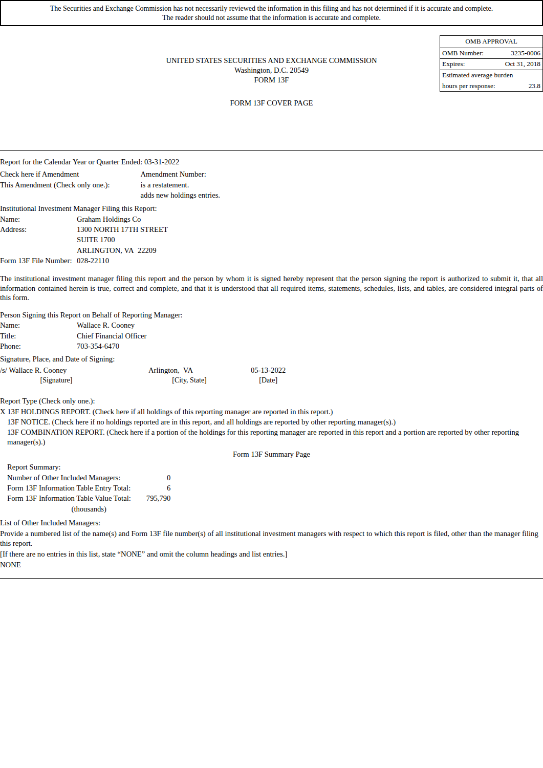The Securities and Exchange Commission has not necessarily reviewed the information in this filing and has not determined if it is accurate and complete.
The reader should not assume that the information is accurate and complete.
OMB APPROVAL
| OMB Number: | 3235-0006 |
| Expires: | Oct 31, 2018 |
| Estimated average burden |
| hours per response: | 23.8 |
UNITED STATES SECURITIES AND EXCHANGE COMMISSION
Washington, D.C. 20549
FORM 13F
FORM 13F COVER PAGE
| Report for the Calendar Year or Quarter Ended: 03-31-2022 |
| Check here if Amendment | Amendment Number: |
| This Amendment (Check only one.): | is a restatement. |
| | adds new holdings entries. |
| Institutional Investment Manager Filing this Report: |
| Name: | Graham Holdings Co |
| Address: | 1300 NORTH 17TH STREET |
| | SUITE 1700 |
| | ARLINGTON, VA 22209 |
| Form 13F File Number: | 028-22110 |
The institutional investment manager filing this report and the person by whom it is signed hereby represent that the person signing the report is authorized to submit it, that all information contained herein is true, correct and complete, and that it is understood that all required items, statements, schedules, lists, and tables, are considered integral parts of this form.
| Person Signing this Report on Behalf of Reporting Manager: |
| Name: | Wallace R. Cooney |
| Title: | Chief Financial Officer |
| Phone: | 703-354-6470 |
Signature, Place, and Date of Signing:
| /s/ Wallace R. Cooney | Arlington, VA | 05-13-2022 |
| [Signature] | [City, State] | [Date] |
Report Type (Check only one.):
X 13F HOLDINGS REPORT. (Check here if all holdings of this reporting manager are reported in this report.)
13F NOTICE. (Check here if no holdings reported are in this report, and all holdings are reported by other reporting manager(s).)
13F COMBINATION REPORT. (Check here if a portion of the holdings for this reporting manager are reported in this report and a portion are reported by other reporting manager(s).)
Form 13F Summary Page
| Report Summary: |
| Number of Other Included Managers: | 0 |
| Form 13F Information Table Entry Total: | 6 |
| Form 13F Information Table Value Total: | 795,790 |
| (thousands) |
List of Other Included Managers:
Provide a numbered list of the name(s) and Form 13F file number(s) of all institutional investment managers with respect to which this report is filed, other than the manager filing this report.
[If there are no entries in this list, state “NONE” and omit the column headings and list entries.]
NONE